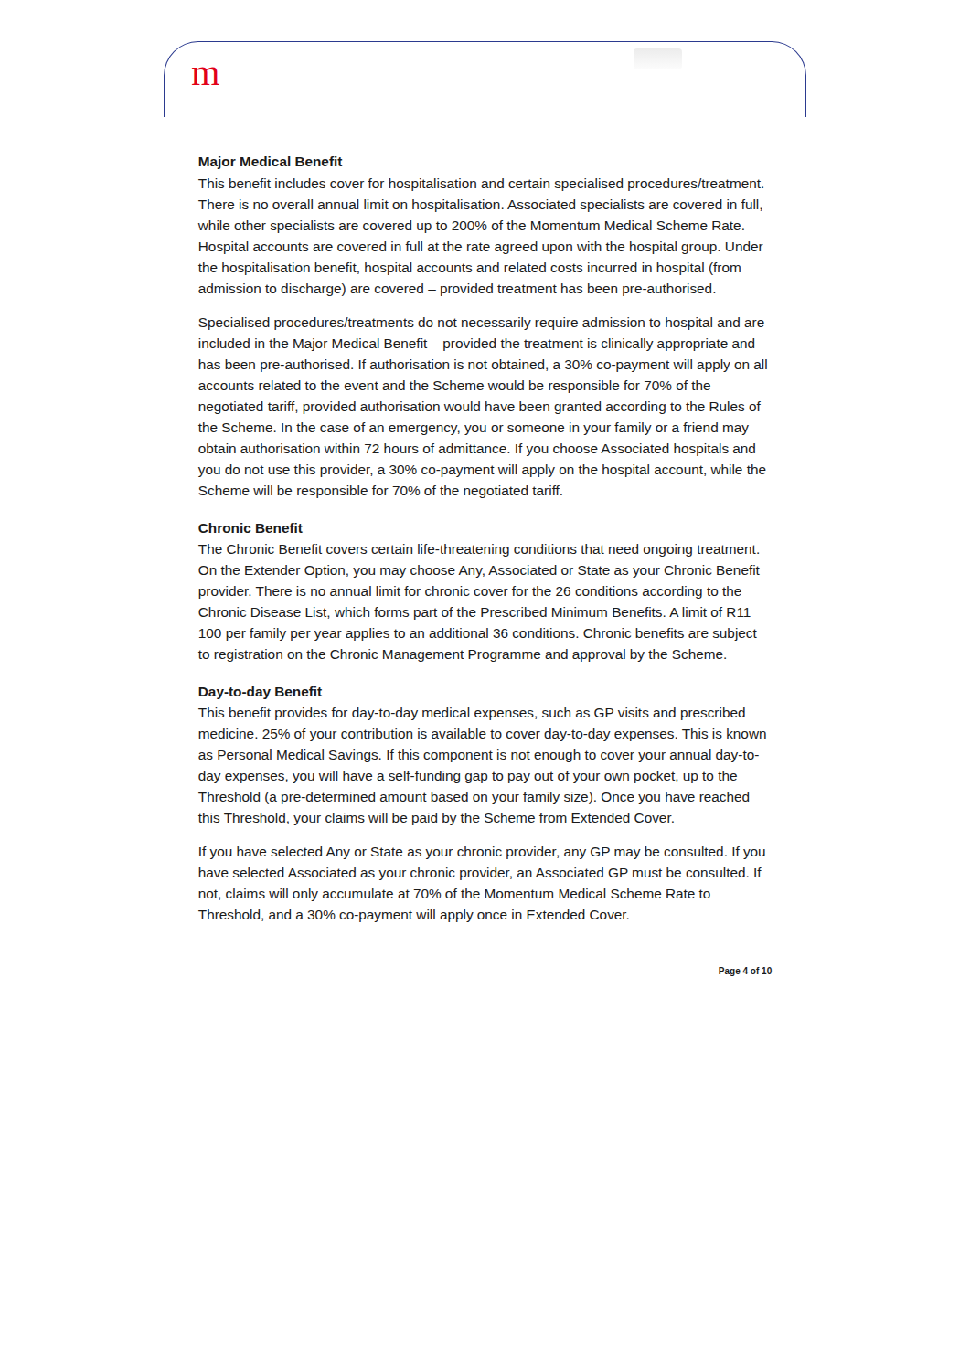m
Major Medical Benefit
This benefit includes cover for hospitalisation and certain specialised procedures/treatment. There is no overall annual limit on hospitalisation. Associated specialists are covered in full, while other specialists are covered up to 200% of the Momentum Medical Scheme Rate. Hospital accounts are covered in full at the rate agreed upon with the hospital group. Under the hospitalisation benefit, hospital accounts and related costs incurred in hospital (from admission to discharge) are covered – provided treatment has been pre-authorised.
Specialised procedures/treatments do not necessarily require admission to hospital and are included in the Major Medical Benefit – provided the treatment is clinically appropriate and has been pre-authorised. If authorisation is not obtained, a 30% co-payment will apply on all accounts related to the event and the Scheme would be responsible for 70% of the negotiated tariff, provided authorisation would have been granted according to the Rules of the Scheme. In the case of an emergency, you or someone in your family or a friend may obtain authorisation within 72 hours of admittance. If you choose Associated hospitals and you do not use this provider, a 30% co-payment will apply on the hospital account, while the Scheme will be responsible for 70% of the negotiated tariff.
Chronic Benefit
The Chronic Benefit covers certain life-threatening conditions that need ongoing treatment. On the Extender Option, you may choose Any, Associated or State as your Chronic Benefit provider. There is no annual limit for chronic cover for the 26 conditions according to the Chronic Disease List, which forms part of the Prescribed Minimum Benefits. A limit of R11 100 per family per year applies to an additional 36 conditions. Chronic benefits are subject to registration on the Chronic Management Programme and approval by the Scheme.
Day-to-day Benefit
This benefit provides for day-to-day medical expenses, such as GP visits and prescribed medicine. 25% of your contribution is available to cover day-to-day expenses. This is known as Personal Medical Savings. If this component is not enough to cover your annual day-to-day expenses, you will have a self-funding gap to pay out of your own pocket, up to the Threshold (a pre-determined amount based on your family size). Once you have reached this Threshold, your claims will be paid by the Scheme from Extended Cover.
If you have selected Any or State as your chronic provider, any GP may be consulted. If you have selected Associated as your chronic provider, an Associated GP must be consulted. If not, claims will only accumulate at 70% of the Momentum Medical Scheme Rate to Threshold, and a 30% co-payment will apply once in Extended Cover.
Page 4 of 10